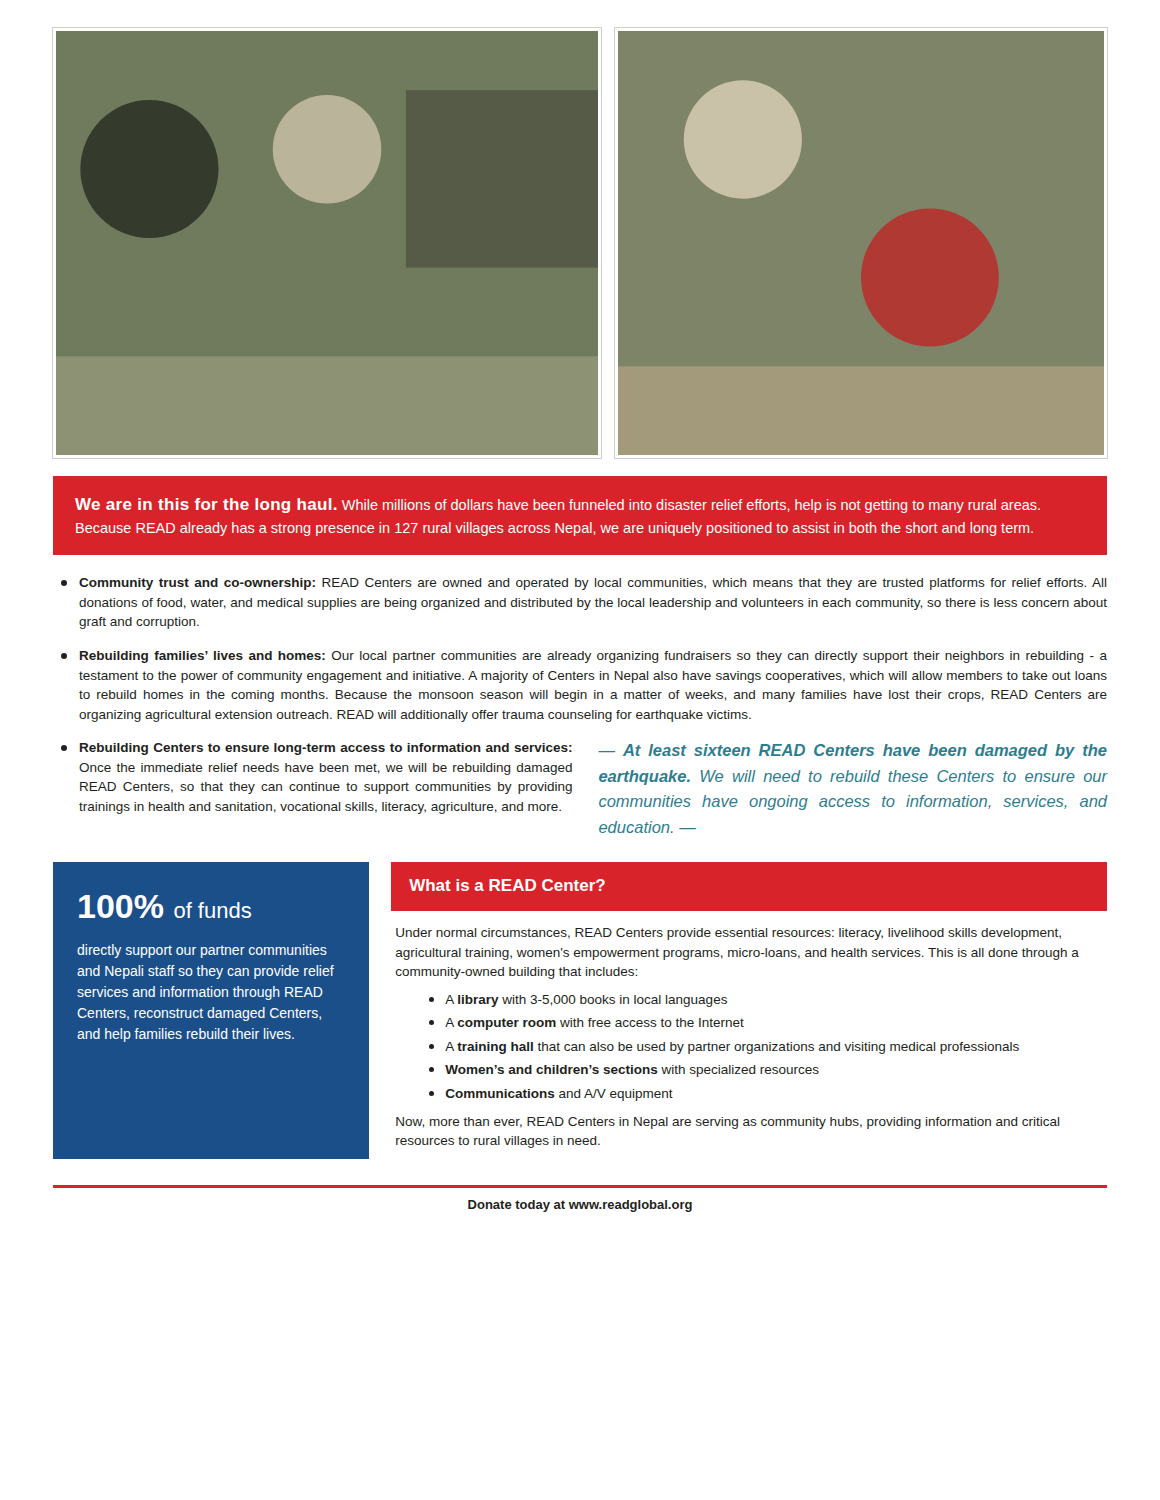We are in this for the long haul. While millions of dollars have been funneled into disaster relief efforts, help is not getting to many rural areas. Because READ already has a strong presence in 127 rural villages across Nepal, we are uniquely positioned to assist in both the short and long term.
Community trust and co-ownership: READ Centers are owned and operated by local communities, which means that they are trusted platforms for relief efforts. All donations of food, water, and medical supplies are being organized and distributed by the local leadership and volunteers in each community, so there is less concern about graft and corruption.
Rebuilding families’ lives and homes: Our local partner communities are already organizing fundraisers so they can directly support their neighbors in rebuilding - a testament to the power of community engagement and initiative. A majority of Centers in Nepal also have savings cooperatives, which will allow members to take out loans to rebuild homes in the coming months. Because the monsoon season will begin in a matter of weeks, and many families have lost their crops, READ Centers are organizing agricultural extension outreach. READ will additionally offer trauma counseling for earthquake victims.
Rebuilding Centers to ensure long-term access to information and services: Once the immediate relief needs have been met, we will be rebuilding damaged READ Centers, so that they can continue to support communities by providing trainings in health and sanitation, vocational skills, literacy, agriculture, and more.
— At least sixteen READ Centers have been damaged by the earthquake. We will need to rebuild these Centers to ensure our communities have ongoing access to information, services, and education. —
100% of funds
directly support our partner communities and Nepali staff so they can provide relief services and information through READ Centers, reconstruct damaged Centers, and help families rebuild their lives.
What is a READ Center?
Under normal circumstances, READ Centers provide essential resources: literacy, livelihood skills development, agricultural training, women's empowerment programs, micro-loans, and health services. This is all done through a community-owned building that includes:
A library with 3-5,000 books in local languages
A computer room with free access to the Internet
A training hall that can also be used by partner organizations and visiting medical professionals
Women’s and children’s sections with specialized resources
Communications and A/V equipment
Now, more than ever, READ Centers in Nepal are serving as community hubs, providing information and critical resources to rural villages in need.
Donate today at www.readglobal.org